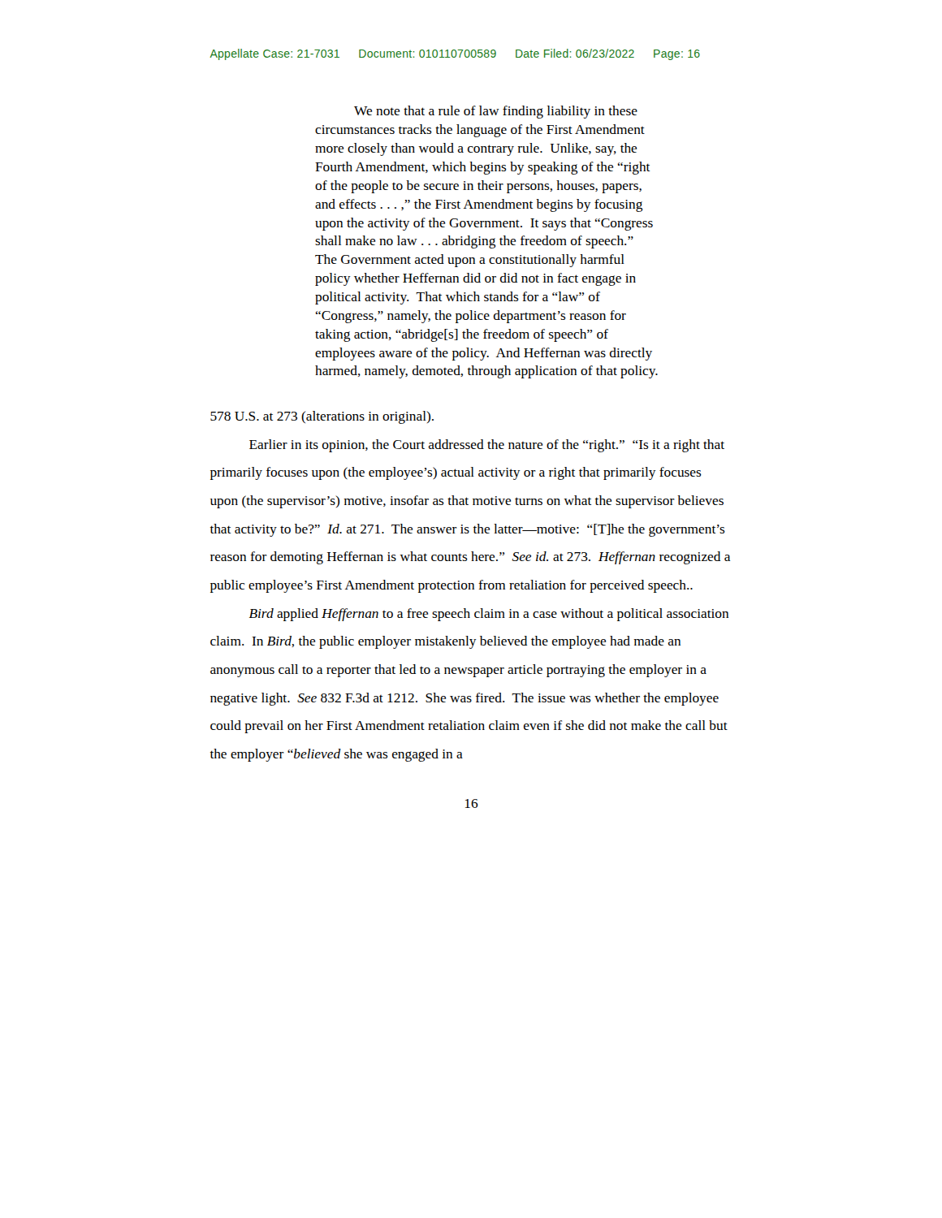Appellate Case: 21-7031 Document: 010110700589 Date Filed: 06/23/2022 Page: 16
We note that a rule of law finding liability in these circumstances tracks the language of the First Amendment more closely than would a contrary rule. Unlike, say, the Fourth Amendment, which begins by speaking of the “right of the people to be secure in their persons, houses, papers, and effects . . . ,” the First Amendment begins by focusing upon the activity of the Government. It says that “Congress shall make no law . . . abridging the freedom of speech.” The Government acted upon a constitutionally harmful policy whether Heffernan did or did not in fact engage in political activity. That which stands for a “law” of “Congress,” namely, the police department’s reason for taking action, “abridge[s] the freedom of speech” of employees aware of the policy. And Heffernan was directly harmed, namely, demoted, through application of that policy.
578 U.S. at 273 (alterations in original).
Earlier in its opinion, the Court addressed the nature of the “right.” “Is it a right that primarily focuses upon (the employee’s) actual activity or a right that primarily focuses upon (the supervisor’s) motive, insofar as that motive turns on what the supervisor believes that activity to be?” Id. at 271. The answer is the latter—motive: “[T]he the government’s reason for demoting Heffernan is what counts here.” See id. at 273. Heffernan recognized a public employee’s First Amendment protection from retaliation for perceived speech..
Bird applied Heffernan to a free speech claim in a case without a political association claim. In Bird, the public employer mistakenly believed the employee had made an anonymous call to a reporter that led to a newspaper article portraying the employer in a negative light. See 832 F.3d at 1212. She was fired. The issue was whether the employee could prevail on her First Amendment retaliation claim even if she did not make the call but the employer “believed she was engaged in a
16